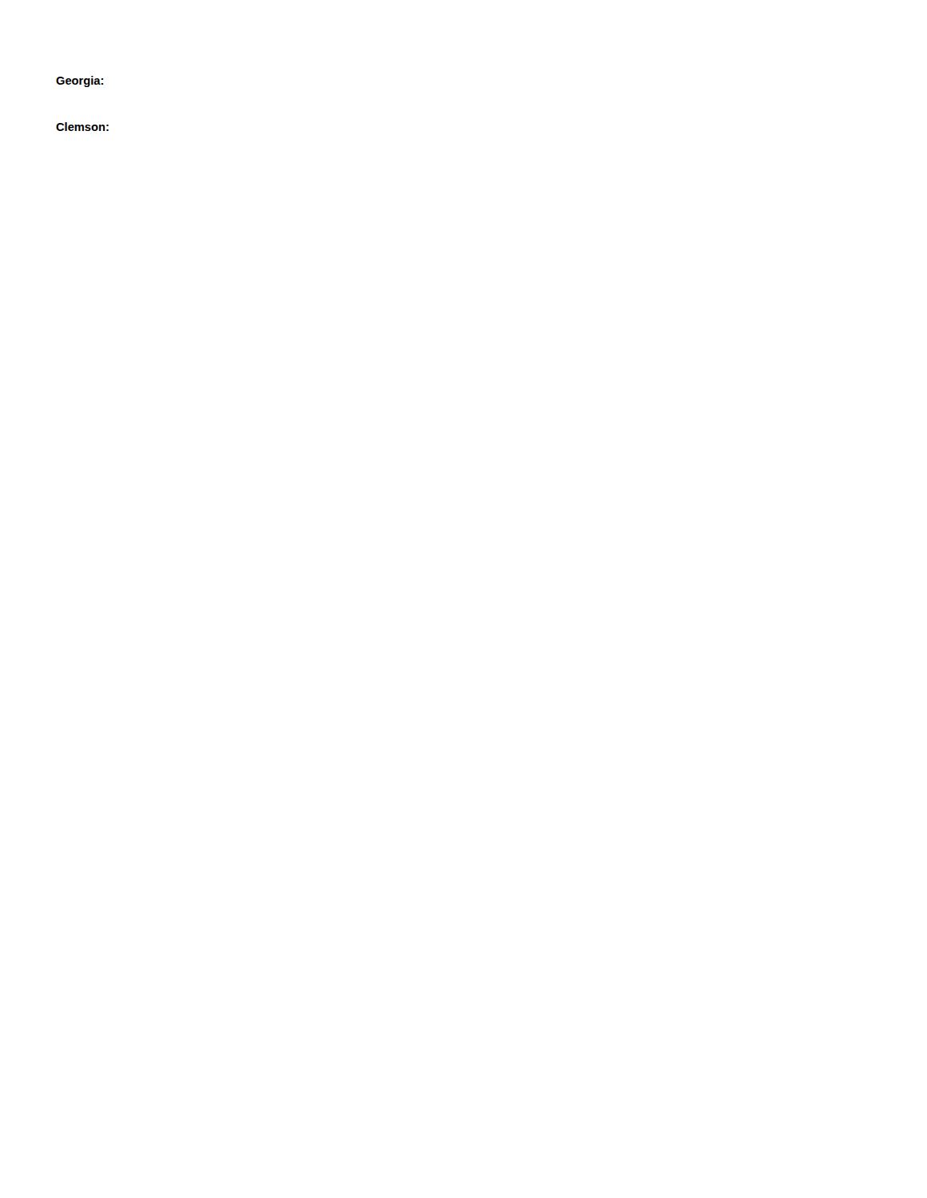Georgia:
Clemson: